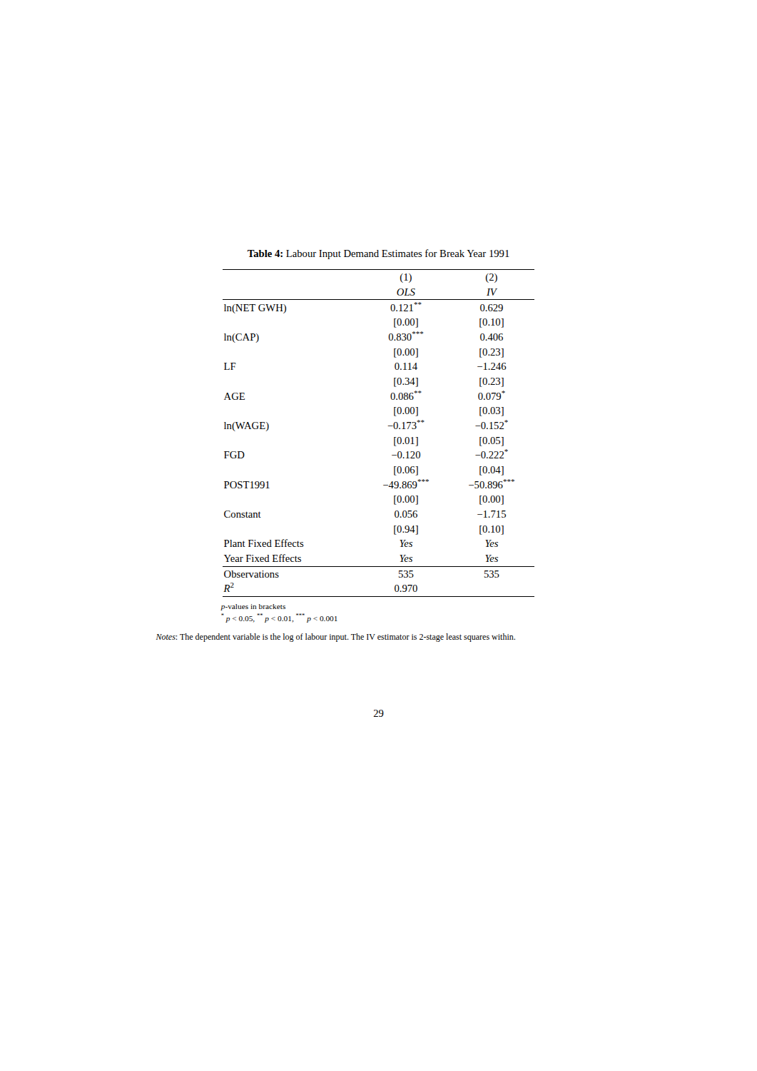Table 4: Labour Input Demand Estimates for Break Year 1991
| | (1) | (2) |
| | OLS | IV |
| ln(NET GWH) | 0.121 ** | 0.629 |
| | [0.00] | [0.10] |
| ln(CAP) | 0.830 *** | 0.406 |
| | [0.00] | [0.23] |
| LF | 0.114 | −1.246 |
| | [0.34] | [0.23] |
| AGE | 0.086 ** | 0.079 * |
| | [0.00] | [0.03] |
| ln(WAGE) | −0.173 ** | −0.152 * |
| | [0.01] | [0.05] |
| FGD | −0.120 | −0.222 * |
| | [0.06] | [0.04] |
| POST1991 | −49.869 *** | −50.896 *** |
| | [0.00] | [0.00] |
| Constant | 0.056 | −1.715 |
| | [0.94] | [0.10] |
| Plant Fixed Effects | Yes | Yes |
| Year Fixed Effects | Yes | Yes |
| Observations | 535 | 535 |
| R 2 | 0.970 | |
p-values in brackets
* p < 0.05, ** p < 0.01, *** p < 0.001
Notes: The dependent variable is the log of labour input. The IV estimator is 2-stage least squares within.
29